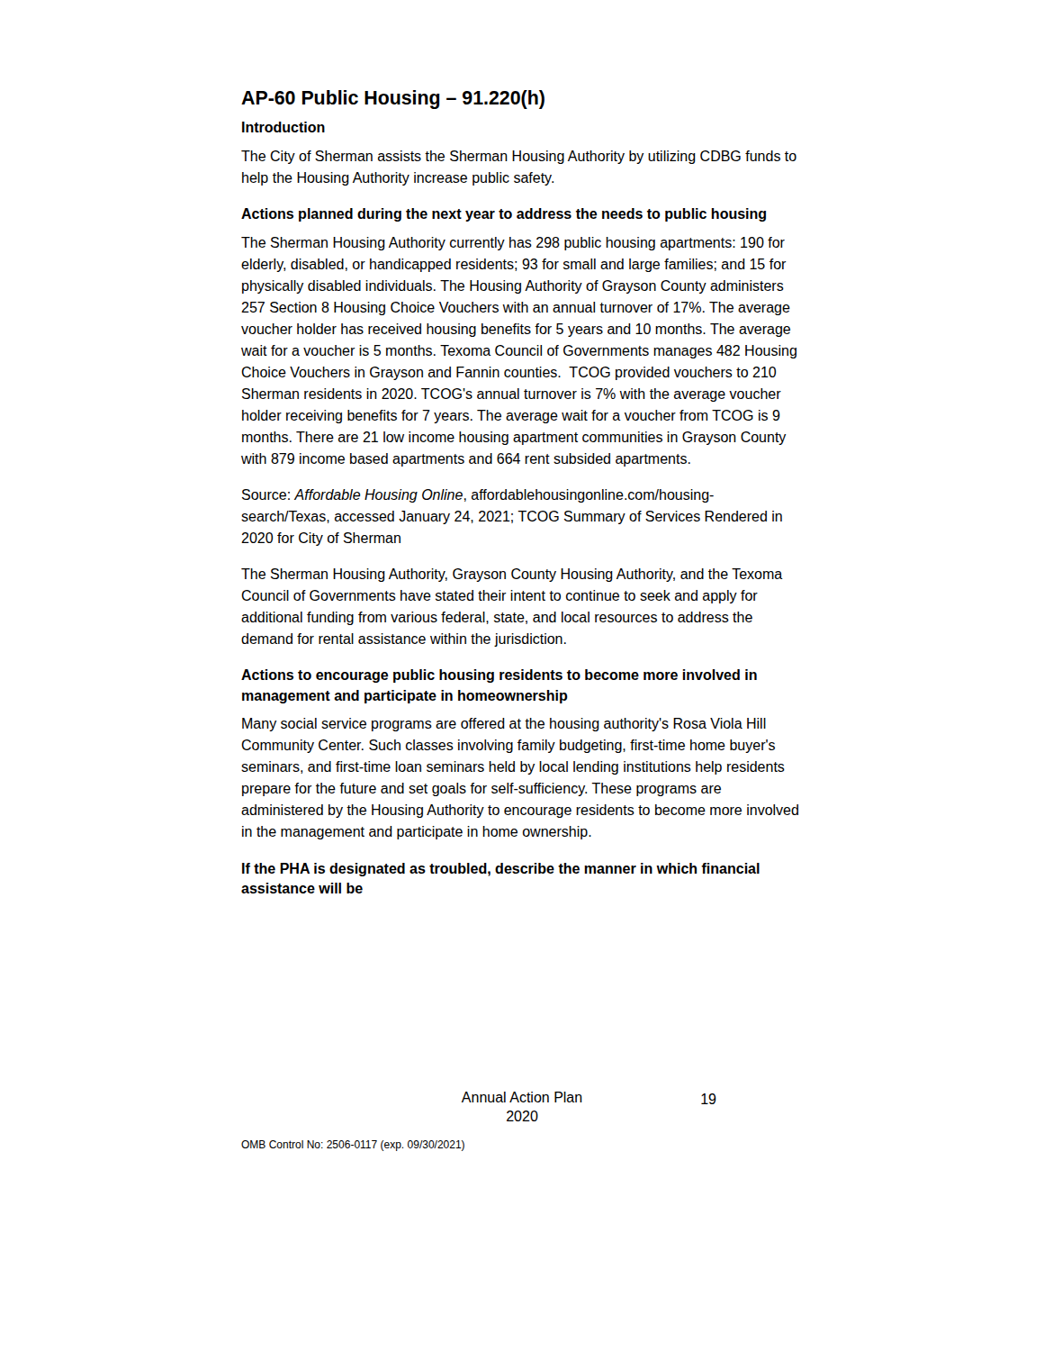AP-60 Public Housing – 91.220(h)
Introduction
The City of Sherman assists the Sherman Housing Authority by utilizing CDBG funds to help the Housing Authority increase public safety.
Actions planned during the next year to address the needs to public housing
The Sherman Housing Authority currently has 298 public housing apartments: 190 for elderly, disabled, or handicapped residents; 93 for small and large families; and 15 for physically disabled individuals. The Housing Authority of Grayson County administers 257 Section 8 Housing Choice Vouchers with an annual turnover of 17%. The average voucher holder has received housing benefits for 5 years and 10 months. The average wait for a voucher is 5 months. Texoma Council of Governments manages 482 Housing Choice Vouchers in Grayson and Fannin counties. TCOG provided vouchers to 210 Sherman residents in 2020. TCOG's annual turnover is 7% with the average voucher holder receiving benefits for 7 years. The average wait for a voucher from TCOG is 9 months. There are 21 low income housing apartment communities in Grayson County with 879 income based apartments and 664 rent subsided apartments.
Source: Affordable Housing Online, affordablehousingonline.com/housing-search/Texas, accessed January 24, 2021; TCOG Summary of Services Rendered in 2020 for City of Sherman
The Sherman Housing Authority, Grayson County Housing Authority, and the Texoma Council of Governments have stated their intent to continue to seek and apply for additional funding from various federal, state, and local resources to address the demand for rental assistance within the jurisdiction.
Actions to encourage public housing residents to become more involved in management and participate in homeownership
Many social service programs are offered at the housing authority's Rosa Viola Hill Community Center. Such classes involving family budgeting, first-time home buyer's seminars, and first-time loan seminars held by local lending institutions help residents prepare for the future and set goals for self-sufficiency. These programs are administered by the Housing Authority to encourage residents to become more involved in the management and participate in home ownership.
If the PHA is designated as troubled, describe the manner in which financial assistance will be
Annual Action Plan
2020
19
OMB Control No: 2506-0117 (exp. 09/30/2021)